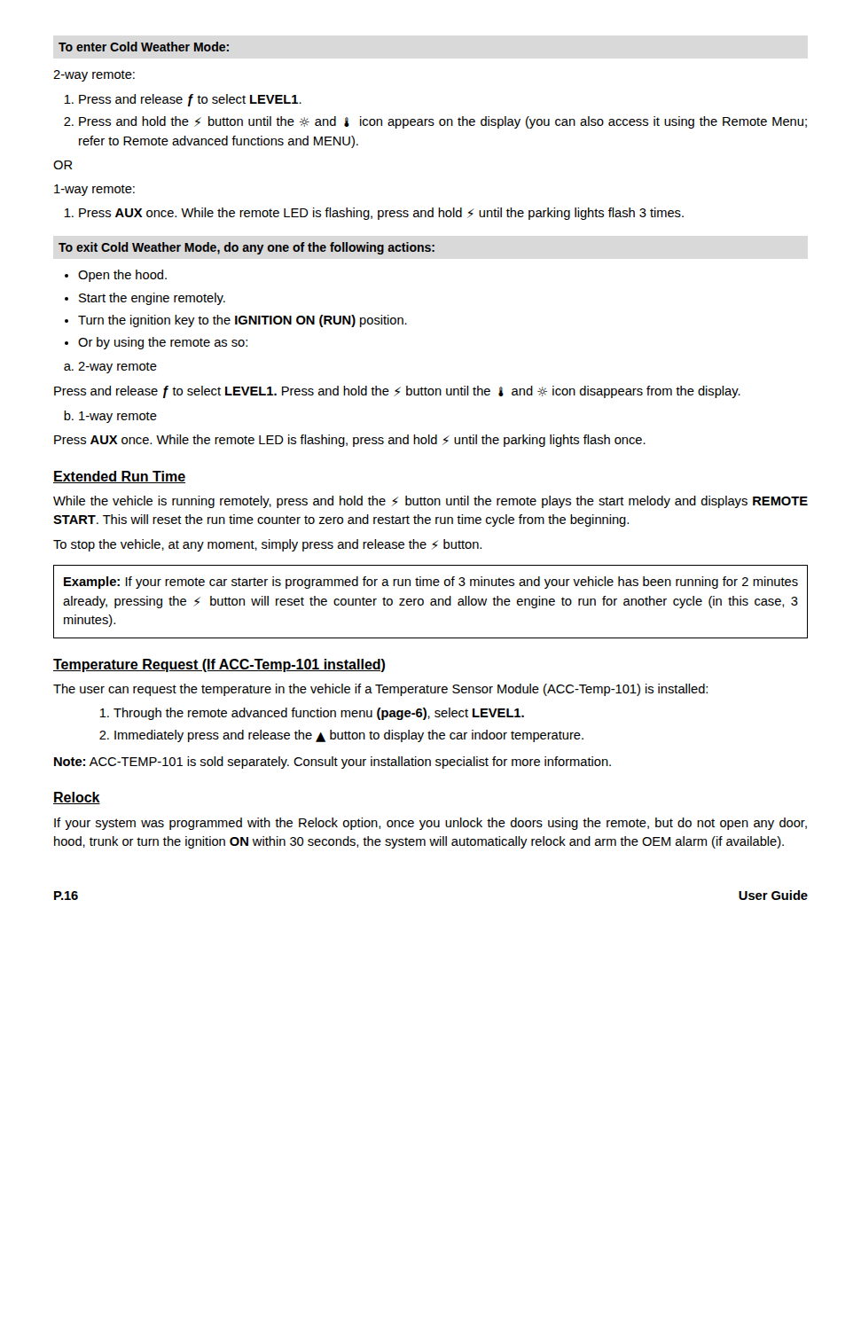To enter Cold Weather Mode:
2-way remote:
Press and release ƒ to select LEVEL1.
Press and hold the ⚡ button until the ☼ and 🌡 icon appears on the display (you can also access it using the Remote Menu; refer to Remote advanced functions and MENU).
OR
1-way remote:
Press AUX once. While the remote LED is flashing, press and hold ⚡ until the parking lights flash 3 times.
To exit Cold Weather Mode, do any one of the following actions:
Open the hood.
Start the engine remotely.
Turn the ignition key to the IGNITION ON (RUN) position.
Or by using the remote as so:
2-way remote
Press and release ƒ to select LEVEL1. Press and hold the ⚡ button until the 🌡 and ☼ icon disappears from the display.
1-way remote
Press AUX once. While the remote LED is flashing, press and hold ⚡ until the parking lights flash once.
Extended Run Time
While the vehicle is running remotely, press and hold the ⚡ button until the remote plays the start melody and displays REMOTE START. This will reset the run time counter to zero and restart the run time cycle from the beginning.
To stop the vehicle, at any moment, simply press and release the ⚡ button.
Example: If your remote car starter is programmed for a run time of 3 minutes and your vehicle has been running for 2 minutes already, pressing the ⚡ button will reset the counter to zero and allow the engine to run for another cycle (in this case, 3 minutes).
Temperature Request (If ACC-Temp-101 installed)
The user can request the temperature in the vehicle if a Temperature Sensor Module (ACC-Temp-101) is installed:
Through the remote advanced function menu (page-6), select LEVEL1.
Immediately press and release the ▲ button to display the car indoor temperature.
Note: ACC-TEMP-101 is sold separately. Consult your installation specialist for more information.
Relock
If your system was programmed with the Relock option, once you unlock the doors using the remote, but do not open any door, hood, trunk or turn the ignition ON within 30 seconds, the system will automatically relock and arm the OEM alarm (if available).
P.16 User Guide